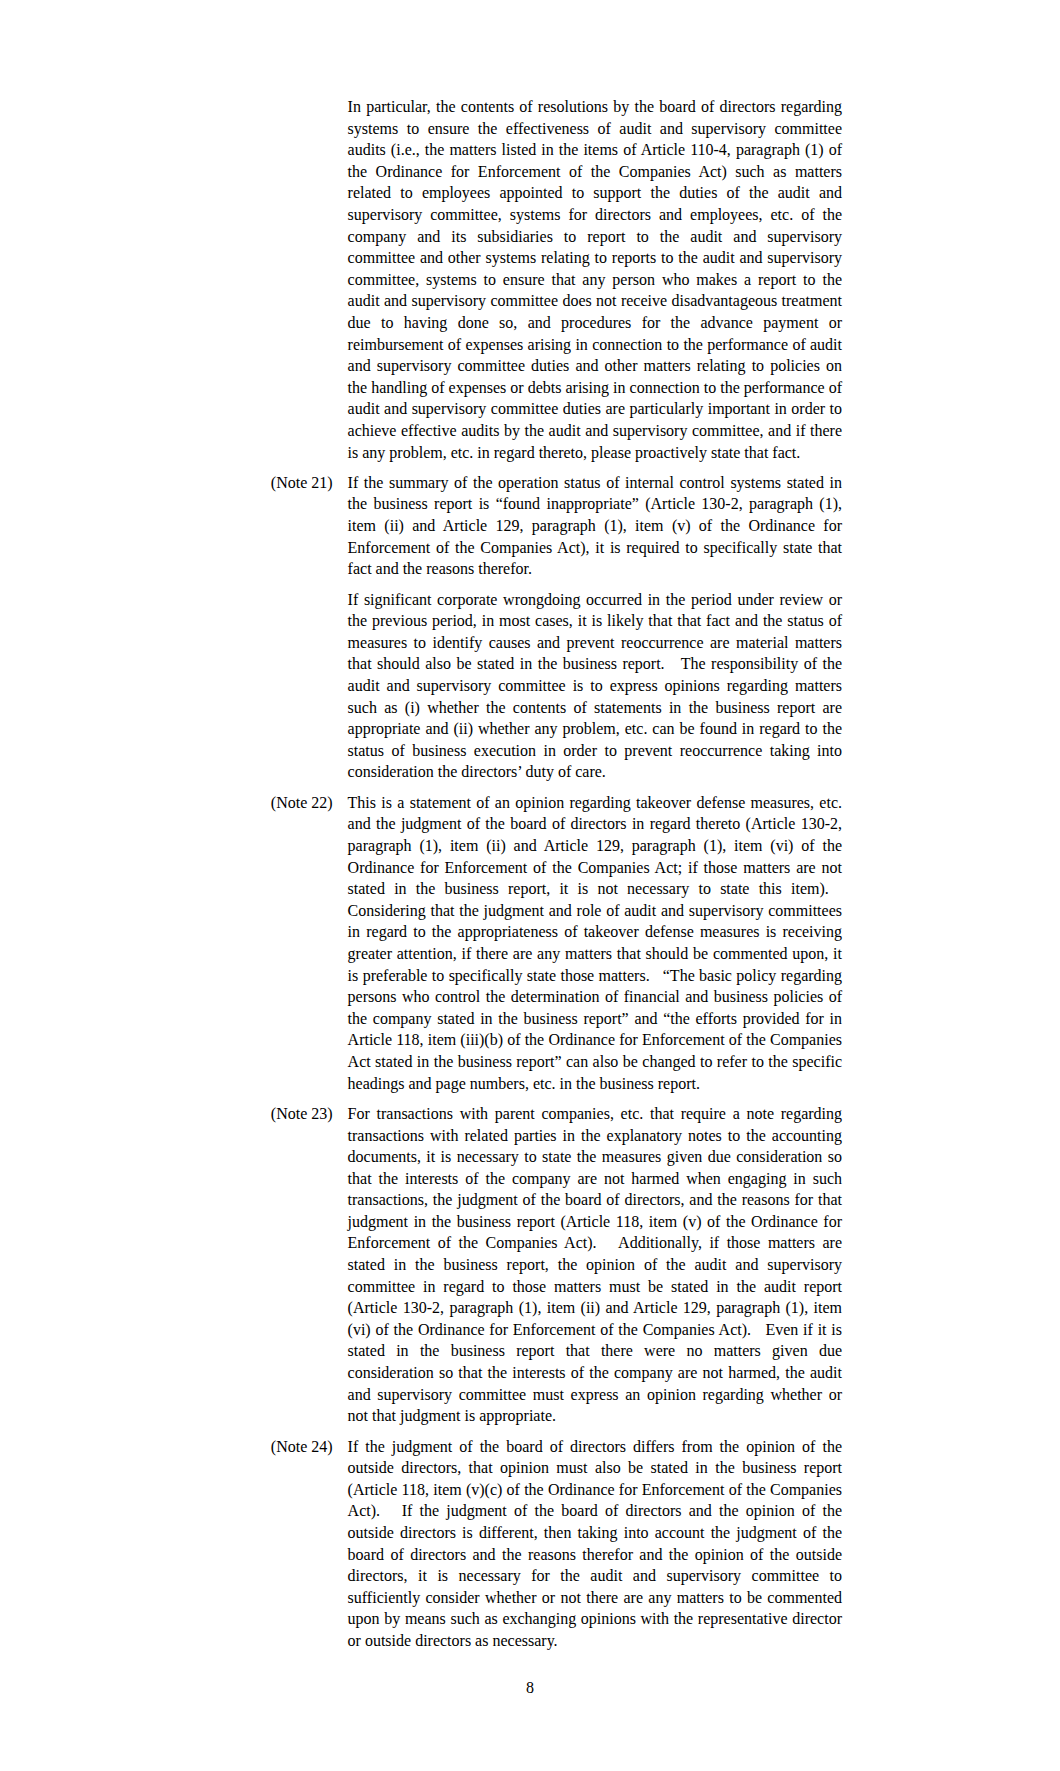In particular, the contents of resolutions by the board of directors regarding systems to ensure the effectiveness of audit and supervisory committee audits (i.e., the matters listed in the items of Article 110-4, paragraph (1) of the Ordinance for Enforcement of the Companies Act) such as matters related to employees appointed to support the duties of the audit and supervisory committee, systems for directors and employees, etc. of the company and its subsidiaries to report to the audit and supervisory committee and other systems relating to reports to the audit and supervisory committee, systems to ensure that any person who makes a report to the audit and supervisory committee does not receive disadvantageous treatment due to having done so, and procedures for the advance payment or reimbursement of expenses arising in connection to the performance of audit and supervisory committee duties and other matters relating to policies on the handling of expenses or debts arising in connection to the performance of audit and supervisory committee duties are particularly important in order to achieve effective audits by the audit and supervisory committee, and if there is any problem, etc. in regard thereto, please proactively state that fact.
(Note 21)
If the summary of the operation status of internal control systems stated in the business report is “found inappropriate” (Article 130-2, paragraph (1), item (ii) and Article 129, paragraph (1), item (v) of the Ordinance for Enforcement of the Companies Act), it is required to specifically state that fact and the reasons therefor.
If significant corporate wrongdoing occurred in the period under review or the previous period, in most cases, it is likely that that fact and the status of measures to identify causes and prevent reoccurrence are material matters that should also be stated in the business report. The responsibility of the audit and supervisory committee is to express opinions regarding matters such as (i) whether the contents of statements in the business report are appropriate and (ii) whether any problem, etc. can be found in regard to the status of business execution in order to prevent reoccurrence taking into consideration the directors’ duty of care.
(Note 22)
This is a statement of an opinion regarding takeover defense measures, etc. and the judgment of the board of directors in regard thereto (Article 130-2, paragraph (1), item (ii) and Article 129, paragraph (1), item (vi) of the Ordinance for Enforcement of the Companies Act; if those matters are not stated in the business report, it is not necessary to state this item). Considering that the judgment and role of audit and supervisory committees in regard to the appropriateness of takeover defense measures is receiving greater attention, if there are any matters that should be commented upon, it is preferable to specifically state those matters. “The basic policy regarding persons who control the determination of financial and business policies of the company stated in the business report” and “the efforts provided for in Article 118, item (iii)(b) of the Ordinance for Enforcement of the Companies Act stated in the business report” can also be changed to refer to the specific headings and page numbers, etc. in the business report.
(Note 23)
For transactions with parent companies, etc. that require a note regarding transactions with related parties in the explanatory notes to the accounting documents, it is necessary to state the measures given due consideration so that the interests of the company are not harmed when engaging in such transactions, the judgment of the board of directors, and the reasons for that judgment in the business report (Article 118, item (v) of the Ordinance for Enforcement of the Companies Act). Additionally, if those matters are stated in the business report, the opinion of the audit and supervisory committee in regard to those matters must be stated in the audit report (Article 130-2, paragraph (1), item (ii) and Article 129, paragraph (1), item (vi) of the Ordinance for Enforcement of the Companies Act). Even if it is stated in the business report that there were no matters given due consideration so that the interests of the company are not harmed, the audit and supervisory committee must express an opinion regarding whether or not that judgment is appropriate.
(Note 24)
If the judgment of the board of directors differs from the opinion of the outside directors, that opinion must also be stated in the business report (Article 118, item (v)(c) of the Ordinance for Enforcement of the Companies Act). If the judgment of the board of directors and the opinion of the outside directors is different, then taking into account the judgment of the board of directors and the reasons therefor and the opinion of the outside directors, it is necessary for the audit and supervisory committee to sufficiently consider whether or not there are any matters to be commented upon by means such as exchanging opinions with the representative director or outside directors as necessary.
8